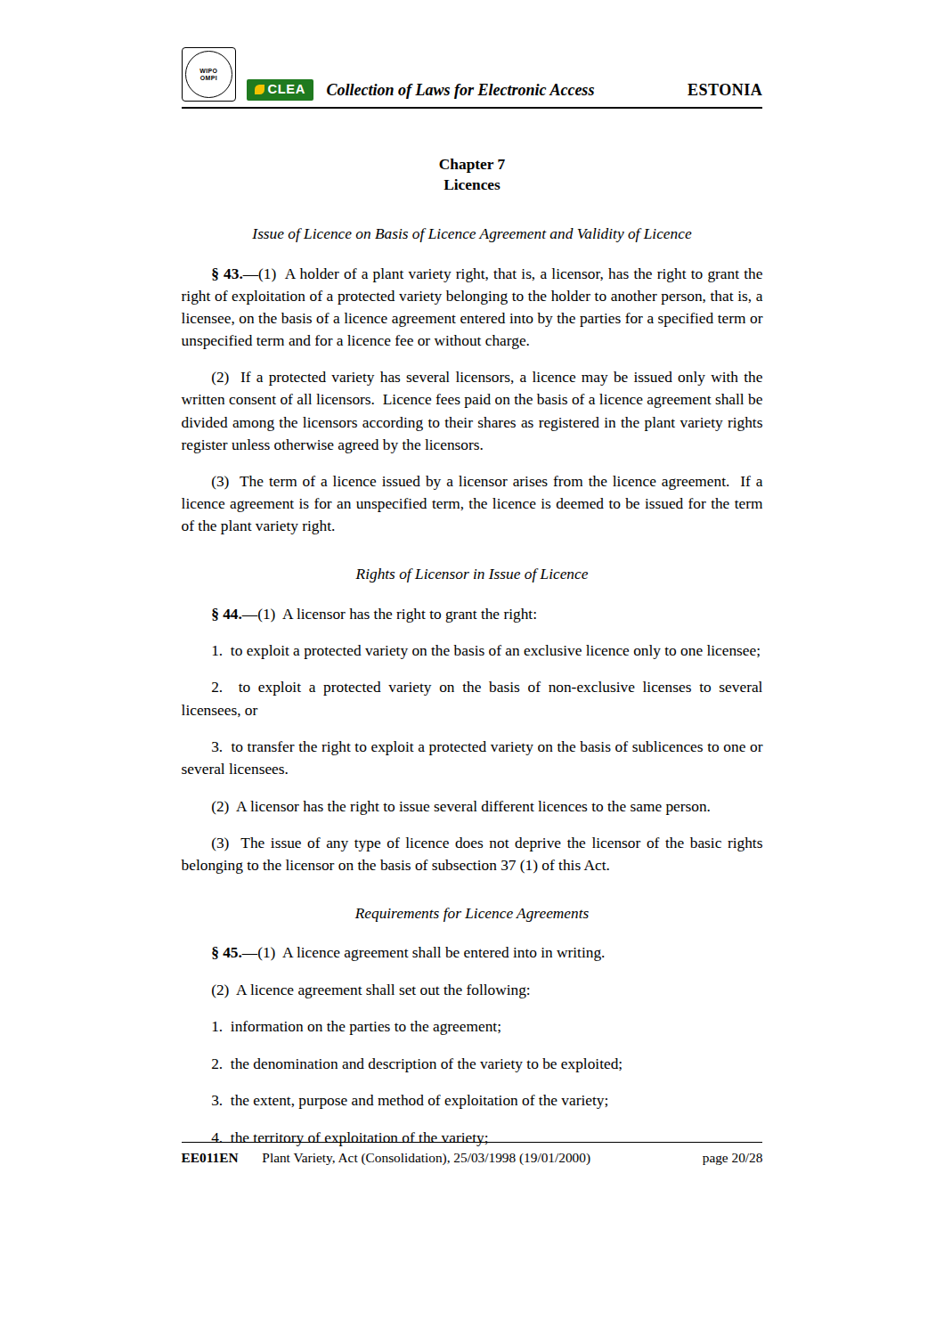WIPO OMPI
CLEA
Collection of Laws for Electronic Access
ESTONIA
Chapter 7 Licences
Issue of Licence on Basis of Licence Agreement and Validity of Licence
§ 43.—(1) A holder of a plant variety right, that is, a licensor, has the right to grant the right of exploitation of a protected variety belonging to the holder to another person, that is, a licensee, on the basis of a licence agreement entered into by the parties for a specified term or unspecified term and for a licence fee or without charge.
(2) If a protected variety has several licensors, a licence may be issued only with the written consent of all licensors. Licence fees paid on the basis of a licence agreement shall be divided among the licensors according to their shares as registered in the plant variety rights register unless otherwise agreed by the licensors.
(3) The term of a licence issued by a licensor arises from the licence agreement. If a licence agreement is for an unspecified term, the licence is deemed to be issued for the term of the plant variety right.
Rights of Licensor in Issue of Licence
§ 44.—(1) A licensor has the right to grant the right:
1. to exploit a protected variety on the basis of an exclusive licence only to one licensee;
2. to exploit a protected variety on the basis of non-exclusive licenses to several licensees, or
3. to transfer the right to exploit a protected variety on the basis of sublicences to one or several licensees.
(2) A licensor has the right to issue several different licences to the same person.
(3) The issue of any type of licence does not deprive the licensor of the basic rights belonging to the licensor on the basis of subsection 37 (1) of this Act.
Requirements for Licence Agreements
§ 45.—(1) A licence agreement shall be entered into in writing.
(2) A licence agreement shall set out the following:
1. information on the parties to the agreement;
2. the denomination and description of the variety to be exploited;
3. the extent, purpose and method of exploitation of the variety;
4. the territory of exploitation of the variety;
EE011ENPlant Variety, Act (Consolidation), 25/03/1998 (19/01/2000)
page 20/28